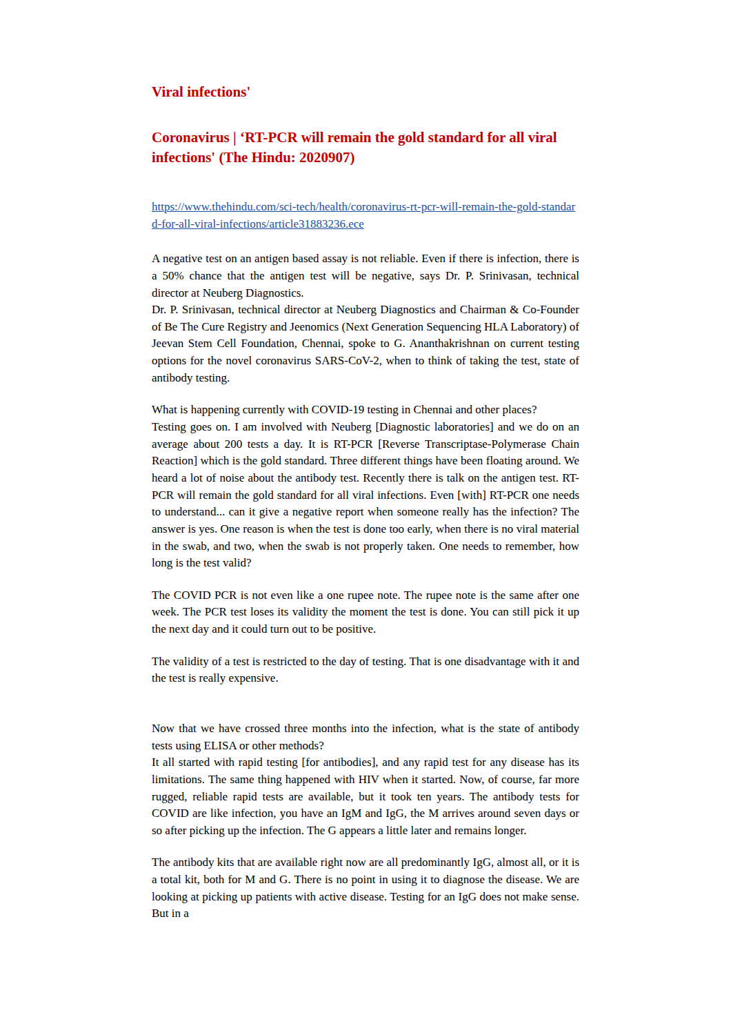Viral infections'
Coronavirus | ‘RT-PCR will remain the gold standard for all viral infections' (The Hindu: 2020907)
https://www.thehindu.com/sci-tech/health/coronavirus-rt-pcr-will-remain-the-gold-standard-for-all-viral-infections/article31883236.ece
A negative test on an antigen based assay is not reliable. Even if there is infection, there is a 50% chance that the antigen test will be negative, says Dr. P. Srinivasan, technical director at Neuberg Diagnostics.
Dr. P. Srinivasan, technical director at Neuberg Diagnostics and Chairman & Co-Founder of Be The Cure Registry and Jeenomics (Next Generation Sequencing HLA Laboratory) of Jeevan Stem Cell Foundation, Chennai, spoke to G. Ananthakrishnan on current testing options for the novel coronavirus SARS-CoV-2, when to think of taking the test, state of antibody testing.
What is happening currently with COVID-19 testing in Chennai and other places?
Testing goes on. I am involved with Neuberg [Diagnostic laboratories] and we do on an average about 200 tests a day. It is RT-PCR [Reverse Transcriptase-Polymerase Chain Reaction] which is the gold standard. Three different things have been floating around. We heard a lot of noise about the antibody test. Recently there is talk on the antigen test. RT-PCR will remain the gold standard for all viral infections. Even [with] RT-PCR one needs to understand... can it give a negative report when someone really has the infection? The answer is yes. One reason is when the test is done too early, when there is no viral material in the swab, and two, when the swab is not properly taken. One needs to remember, how long is the test valid?
The COVID PCR is not even like a one rupee note. The rupee note is the same after one week. The PCR test loses its validity the moment the test is done. You can still pick it up the next day and it could turn out to be positive.
The validity of a test is restricted to the day of testing. That is one disadvantage with it and the test is really expensive.
Now that we have crossed three months into the infection, what is the state of antibody tests using ELISA or other methods?
It all started with rapid testing [for antibodies], and any rapid test for any disease has its limitations. The same thing happened with HIV when it started. Now, of course, far more rugged, reliable rapid tests are available, but it took ten years. The antibody tests for COVID are like infection, you have an IgM and IgG, the M arrives around seven days or so after picking up the infection. The G appears a little later and remains longer.
The antibody kits that are available right now are all predominantly IgG, almost all, or it is a total kit, both for M and G. There is no point in using it to diagnose the disease. We are looking at picking up patients with active disease. Testing for an IgG does not make sense. But in a